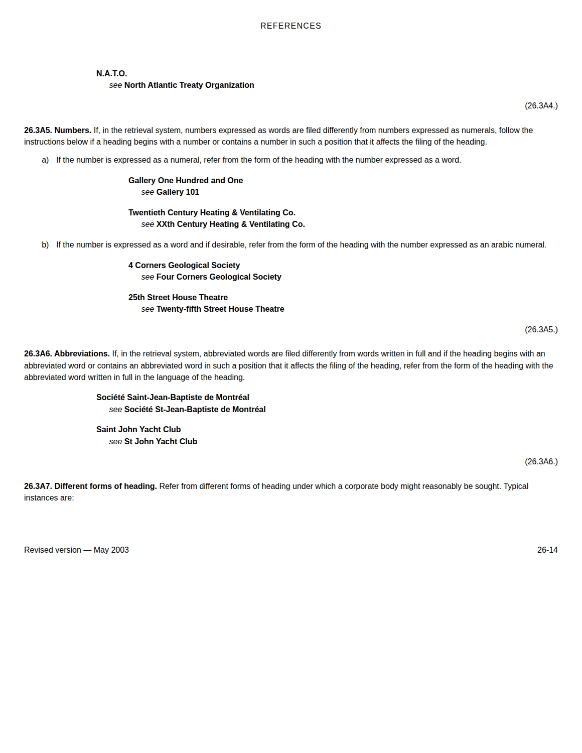REFERENCES
N.A.T.O.
see North Atlantic Treaty Organization
(26.3A4.)
26.3A5. Numbers. If, in the retrieval system, numbers expressed as words are filed differently from numbers expressed as numerals, follow the instructions below if a heading begins with a number or contains a number in such a position that it affects the filing of the heading.
a) If the number is expressed as a numeral, refer from the form of the heading with the number expressed as a word.
Gallery One Hundred and One
see Gallery 101
Twentieth Century Heating & Ventilating Co.
see XXth Century Heating & Ventilating Co.
b) If the number is expressed as a word and if desirable, refer from the form of the heading with the number expressed as an arabic numeral.
4 Corners Geological Society
see Four Corners Geological Society
25th Street House Theatre
see Twenty-fifth Street House Theatre
(26.3A5.)
26.3A6. Abbreviations. If, in the retrieval system, abbreviated words are filed differently from words written in full and if the heading begins with an abbreviated word or contains an abbreviated word in such a position that it affects the filing of the heading, refer from the form of the heading with the abbreviated word written in full in the language of the heading.
Société Saint-Jean-Baptiste de Montréal
see Société St-Jean-Baptiste de Montréal
Saint John Yacht Club
see St John Yacht Club
(26.3A6.)
26.3A7. Different forms of heading. Refer from different forms of heading under which a corporate body might reasonably be sought. Typical instances are:
Revised version — May 2003
26-14